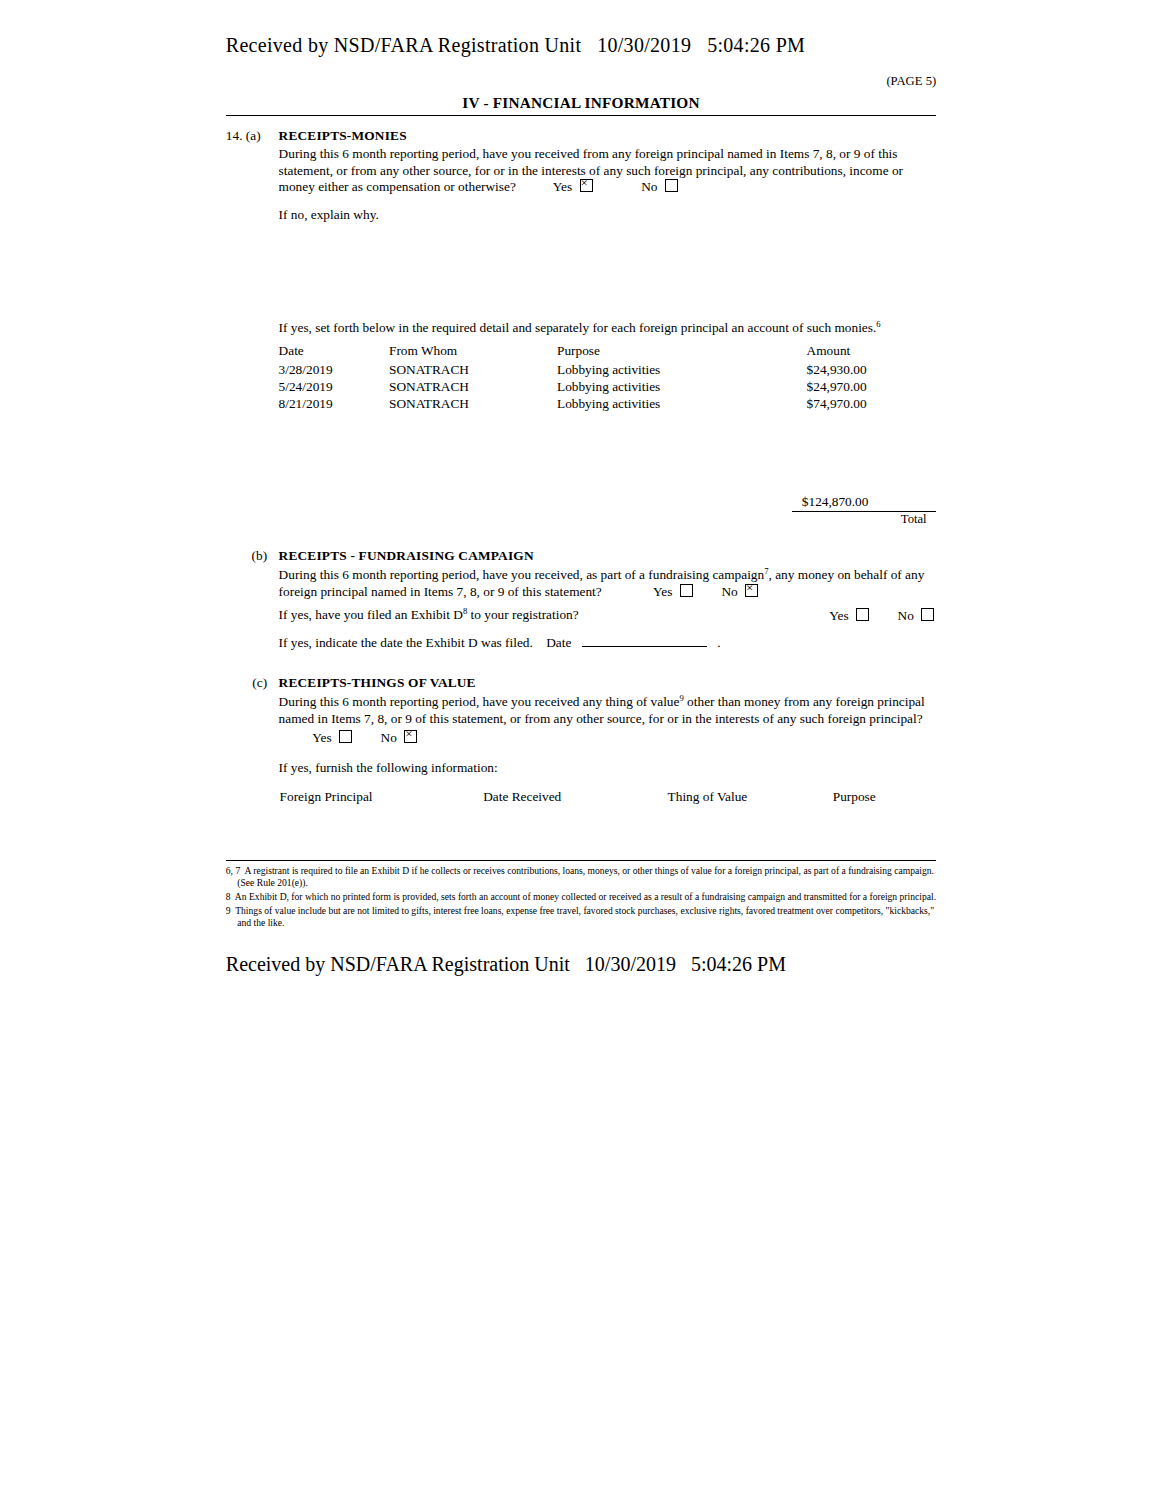Received by NSD/FARA Registration Unit 10/30/2019 5:04:26 PM
(PAGE 5)
IV - FINANCIAL INFORMATION
14. (a)
RECEIPTS-MONIES
During this 6 month reporting period, have you received from any foreign principal named in Items 7, 8, or 9 of this statement, or from any other source, for or in the interests of any such foreign principal, any contributions, income or money either as compensation or otherwise? Yes No
If no, explain why.
If yes, set forth below in the required detail and separately for each foreign principal an account of such monies.6
| Date | From Whom | Purpose | Amount |
| --- | --- | --- | --- |
| 3/28/2019 | SONATRACH | Lobbying activities | $24,930.00 |
| 5/24/2019 | SONATRACH | Lobbying activities | $24,970.00 |
| 8/21/2019 | SONATRACH | Lobbying activities | $74,970.00 |
$124,870.00
Total
(b)
RECEIPTS - FUNDRAISING CAMPAIGN
During this 6 month reporting period, have you received, as part of a fundraising campaign7, any money on behalf of any foreign principal named in Items 7, 8, or 9 of this statement? Yes No
If yes, have you filed an Exhibit D8 to your registration?
Yes No
If yes, indicate the date the Exhibit D was filed. Date .
(c)
RECEIPTS-THINGS OF VALUE
During this 6 month reporting period, have you received any thing of value9 other than money from any foreign principal named in Items 7, 8, or 9 of this statement, or from any other source, for or in the interests of any such foreign principal?
Yes No
If yes, furnish the following information:
| Foreign Principal | Date Received | Thing of Value | Purpose |
6, 7 A registrant is required to file an Exhibit D if he collects or receives contributions, loans, moneys, or other things of value for a foreign principal, as part of a fundraising campaign. (See Rule 201(e)).
8 An Exhibit D, for which no printed form is provided, sets forth an account of money collected or received as a result of a fundraising campaign and transmitted for a foreign principal.
9 Things of value include but are not limited to gifts, interest free loans, expense free travel, favored stock purchases, exclusive rights, favored treatment over competitors, "kickbacks," and the like.
Received by NSD/FARA Registration Unit 10/30/2019 5:04:26 PM